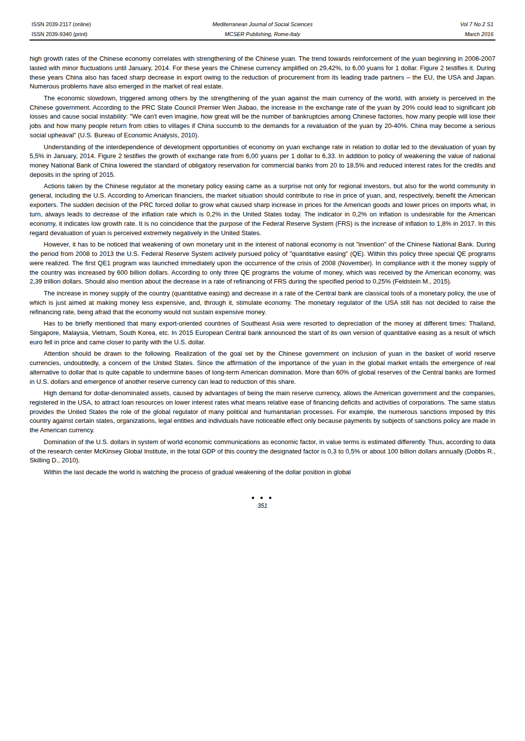| ISSN 2039-2117 (online) | Mediterranean Journal of Social Sciences | Vol 7 No 2 S1 |
| ISSN 2039-9340 (print) | MCSER Publishing, Rome-Italy | March 2016 |
high growth rates of the Chinese economy correlates with strengthening of the Chinese yuan. The trend towards reinforcement of the yuan beginning in 2006-2007 lasted with minor fluctuations until January, 2014. For these years the Chinese currency amplified on 29,42%, to 6,00 yuans for 1 dollar. Figure 2 testifies it. During these years China also has faced sharp decrease in export owing to the reduction of procurement from its leading trade partners – the EU, the USA and Japan. Numerous problems have also emerged in the market of real estate.
The economic slowdown, triggered among others by the strengthening of the yuan against the main currency of the world, with anxiety is perceived in the Chinese government. According to the PRC State Council Premier Wen Jiabao, the increase in the exchange rate of the yuan by 20% could lead to significant job losses and cause social instability: "We can't even imagine, how great will be the number of bankruptcies among Chinese factories, how many people will lose their jobs and how many people return from cities to villages if China succumb to the demands for a revaluation of the yuan by 20-40%. China may become a serious social upheaval" (U.S. Bureau of Economic Analysis, 2010).
Understanding of the interdependence of development opportunities of economy on yuan exchange rate in relation to dollar led to the devaluation of yuan by 5,5% in January, 2014. Figure 2 testifies the growth of exchange rate from 6,00 yuans per 1 dollar to 6,33. In addition to policy of weakening the value of national money National Bank of China lowered the standard of obligatory reservation for commercial banks from 20 to 18,5% and reduced interest rates for the credits and deposits in the spring of 2015.
Actions taken by the Chinese regulator at the monetary policy easing came as a surprise not only for regional investors, but also for the world community in general, including the U.S. According to American financiers, the market situation should contribute to rise in price of yuan, and, respectively, benefit the American exporters. The sudden decision of the PRC forced dollar to grow what caused sharp increase in prices for the American goods and lower prices on imports what, in turn, always leads to decrease of the inflation rate which is 0,2% in the United States today. The indicator in 0,2% on inflation is undesirable for the American economy, it indicates low growth rate. It is no coincidence that the purpose of the Federal Reserve System (FRS) is the increase of inflation to 1,8% in 2017. In this regard devaluation of yuan is perceived extremely negatively in the United States.
However, it has to be noticed that weakening of own monetary unit in the interest of national economy is not "invention" of the Chinese National Bank. During the period from 2008 to 2013 the U.S. Federal Reserve System actively pursued policy of "quantitative easing" (QE). Within this policy three special QE programs were realized. The first QE1 program was launched immediately upon the occurrence of the crisis of 2008 (November). In compliance with it the money supply of the country was increased by 600 billion dollars. According to only three QE programs the volume of money, which was received by the American economy, was 2,39 trillion dollars. Should also mention about the decrease in a rate of refinancing of FRS during the specified period to 0,25% (Feldstein M., 2015).
The increase in money supply of the country (quantitative easing) and decrease in a rate of the Central bank are classical tools of a monetary policy, the use of which is just aimed at making money less expensive, and, through it, stimulate economy. The monetary regulator of the USA still has not decided to raise the refinancing rate, being afraid that the economy would not sustain expensive money.
Has to be briefly mentioned that many export-oriented countries of Southeast Asia were resorted to depreciation of the money at different times: Thailand, Singapore, Malaysia, Vietnam, South Korea, etc. In 2015 European Central bank announced the start of its own version of quantitative easing as a result of which euro fell in price and came closer to parity with the U.S. dollar.
Attention should be drawn to the following. Realization of the goal set by the Chinese government on inclusion of yuan in the basket of world reserve currencies, undoubtedly, a concern of the United States. Since the affirmation of the importance of the yuan in the global market entails the emergence of real alternative to dollar that is quite capable to undermine bases of long-term American domination. More than 60% of global reserves of the Central banks are formed in U.S. dollars and emergence of another reserve currency can lead to reduction of this share.
High demand for dollar-denominated assets, caused by advantages of being the main reserve currency, allows the American government and the companies, registered in the USA, to attract loan resources on lower interest rates what means relative ease of financing deficits and activities of corporations. The same status provides the United States the role of the global regulator of many political and humanitarian processes. For example, the numerous sanctions imposed by this country against certain states, organizations, legal entities and individuals have noticeable effect only because payments by subjects of sanctions policy are made in the American currency.
Domination of the U.S. dollars in system of world economic communications as economic factor, in value terms is estimated differently. Thus, according to data of the research center McKinsey Global Institute, in the total GDP of this country the designated factor is 0,3 to 0,5% or about 100 billion dollars annually (Dobbs R., Skilling D., 2010).
Within the last decade the world is watching the process of gradual weakening of the dollar position in global
● ● ●
351